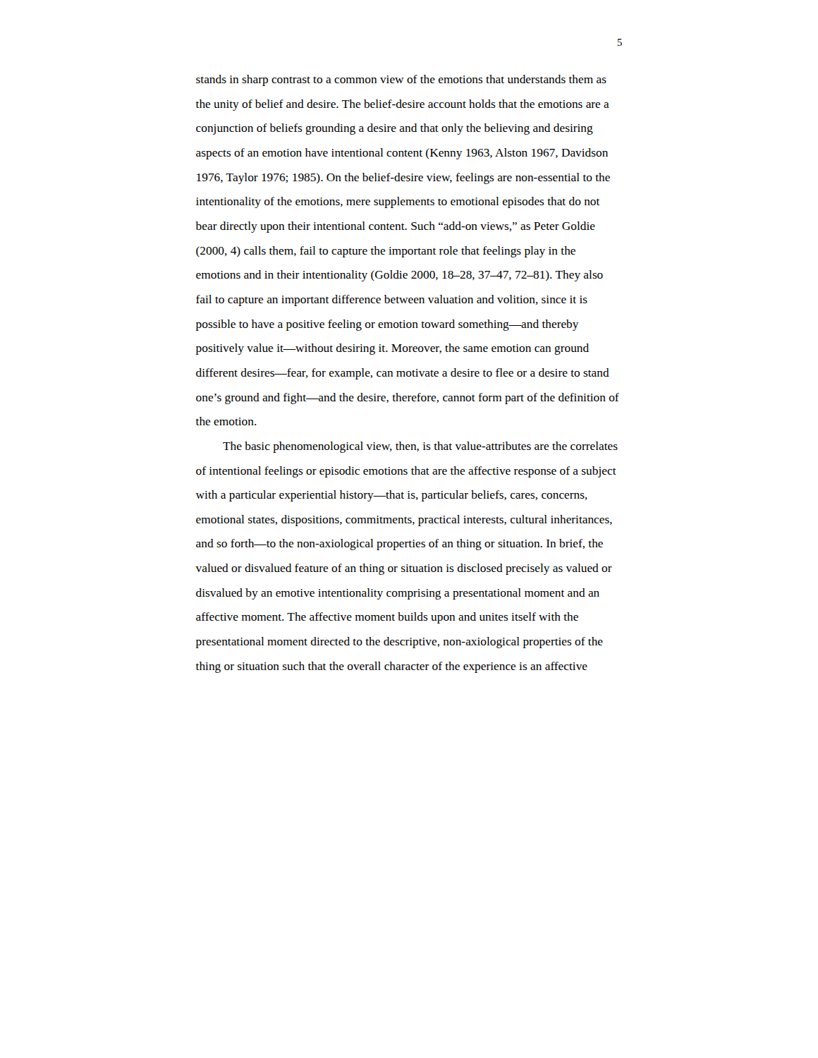5
stands in sharp contrast to a common view of the emotions that understands them as the unity of belief and desire. The belief-desire account holds that the emotions are a conjunction of beliefs grounding a desire and that only the believing and desiring aspects of an emotion have intentional content (Kenny 1963, Alston 1967, Davidson 1976, Taylor 1976; 1985). On the belief-desire view, feelings are non-essential to the intentionality of the emotions, mere supplements to emotional episodes that do not bear directly upon their intentional content. Such “add-on views,” as Peter Goldie (2000, 4) calls them, fail to capture the important role that feelings play in the emotions and in their intentionality (Goldie 2000, 18–28, 37–47, 72–81). They also fail to capture an important difference between valuation and volition, since it is possible to have a positive feeling or emotion toward something—and thereby positively value it—without desiring it. Moreover, the same emotion can ground different desires—fear, for example, can motivate a desire to flee or a desire to stand one’s ground and fight—and the desire, therefore, cannot form part of the definition of the emotion.
The basic phenomenological view, then, is that value-attributes are the correlates of intentional feelings or episodic emotions that are the affective response of a subject with a particular experiential history—that is, particular beliefs, cares, concerns, emotional states, dispositions, commitments, practical interests, cultural inheritances, and so forth—to the non-axiological properties of an thing or situation. In brief, the valued or disvalued feature of an thing or situation is disclosed precisely as valued or disvalued by an emotive intentionality comprising a presentational moment and an affective moment. The affective moment builds upon and unites itself with the presentational moment directed to the descriptive, non-axiological properties of the thing or situation such that the overall character of the experience is an affective